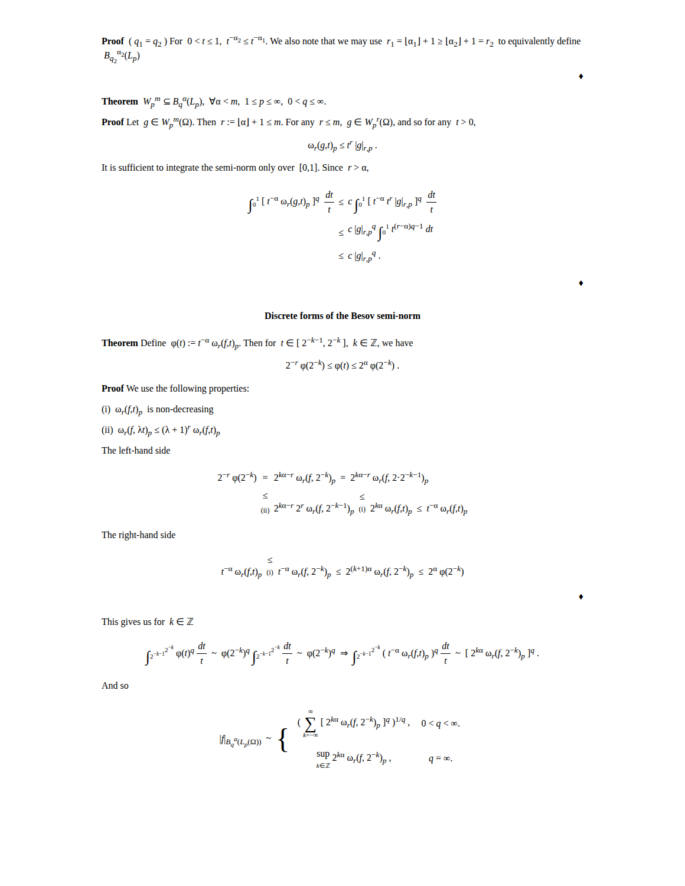Proof ( q1 = q2 ) For 0 < t ≤ 1, t−α2 ≤ t−α1. We also note that we may use r1 = ⌊α1⌋ + 1 ≥ ⌊α2⌋ + 1 = r2 to equivalently define Bq2α2(Lp)
♦
Theorem Wpm ⊆ Bqα(Lp), ∀α < m, 1 ≤ p ≤ ∞, 0 < q ≤ ∞.
Proof Let g ∈ Wpm(Ω). Then r := ⌊α⌋ + 1 ≤ m. For any r ≤ m, g ∈ Wpr(Ω), and so for any t > 0,
ωr(g,t)p ≤ tr |g|r,p .
It is sufficient to integrate the semi-norm only over [0,1]. Since r > α,
| ∫ 0 1 [ t −α ω r ( g , t ) p ] q dt t | ≤ | c ∫ 0 1 [ t −α t r / g / r , p ] q dt t |
| | ≤ | c / g / r , p q ∫ 0 1 t ( r −α) q −1 dt |
| | ≤ | c / g / r , p q . |
♦
Discrete forms of the Besov semi-norm
Theorem Define φ(t) := t−α ωr(f,t)p. Then for t ∈ [ 2−k−1, 2−k ], k ∈ ℤ, we have
2−r φ(2−k) ≤ φ(t) ≤ 2α φ(2−k) .
Proof We use the following properties:
(i) ωr(f,t)p is non-decreasing
(ii) ωr(f, λt)p ≤ (λ + 1)r ωr(f,t)p
The left-hand side
| 2 − r φ(2 − k ) | = | 2 k α− r ω r ( f , 2 − k ) p = 2 k α− r ω r ( f , 2·2 − k −1 ) p |
| | ≤ (ii) | 2 k α− r 2 r ω r ( f , 2 − k −1 ) p ≤ (i) 2 k α ω r ( f , t ) p ≤ t −α ω r ( f , t ) p |
The right-hand side
t−α ωr(f,t)p ≤(i) t−α ωr(f, 2−k)p ≤ 2(k+1)α ωr(f, 2−k)p ≤ 2α φ(2−k)
♦
This gives us for k ∈ ℤ
∫2−k−12−k φ(t)q dt t ~ φ(2−k)q ∫2−k−12−k dt t ~ φ(2−k)q ⇒ ∫2−k−12−k ( t−α ωr(f,t)p )q dt t ~ [ 2kα ωr(f, 2−k)p ]q .
And so
|f|Bqα(Lp(Ω)) ~ {
| ( ∞ ∑ k =−∞ [ 2 k α ω r ( f , 2 − k ) p ] q ) 1/ q , | 0 < q < ∞. |
| sup k ∈ℤ 2 k α ω r ( f , 2 − k ) p , | q = ∞. |